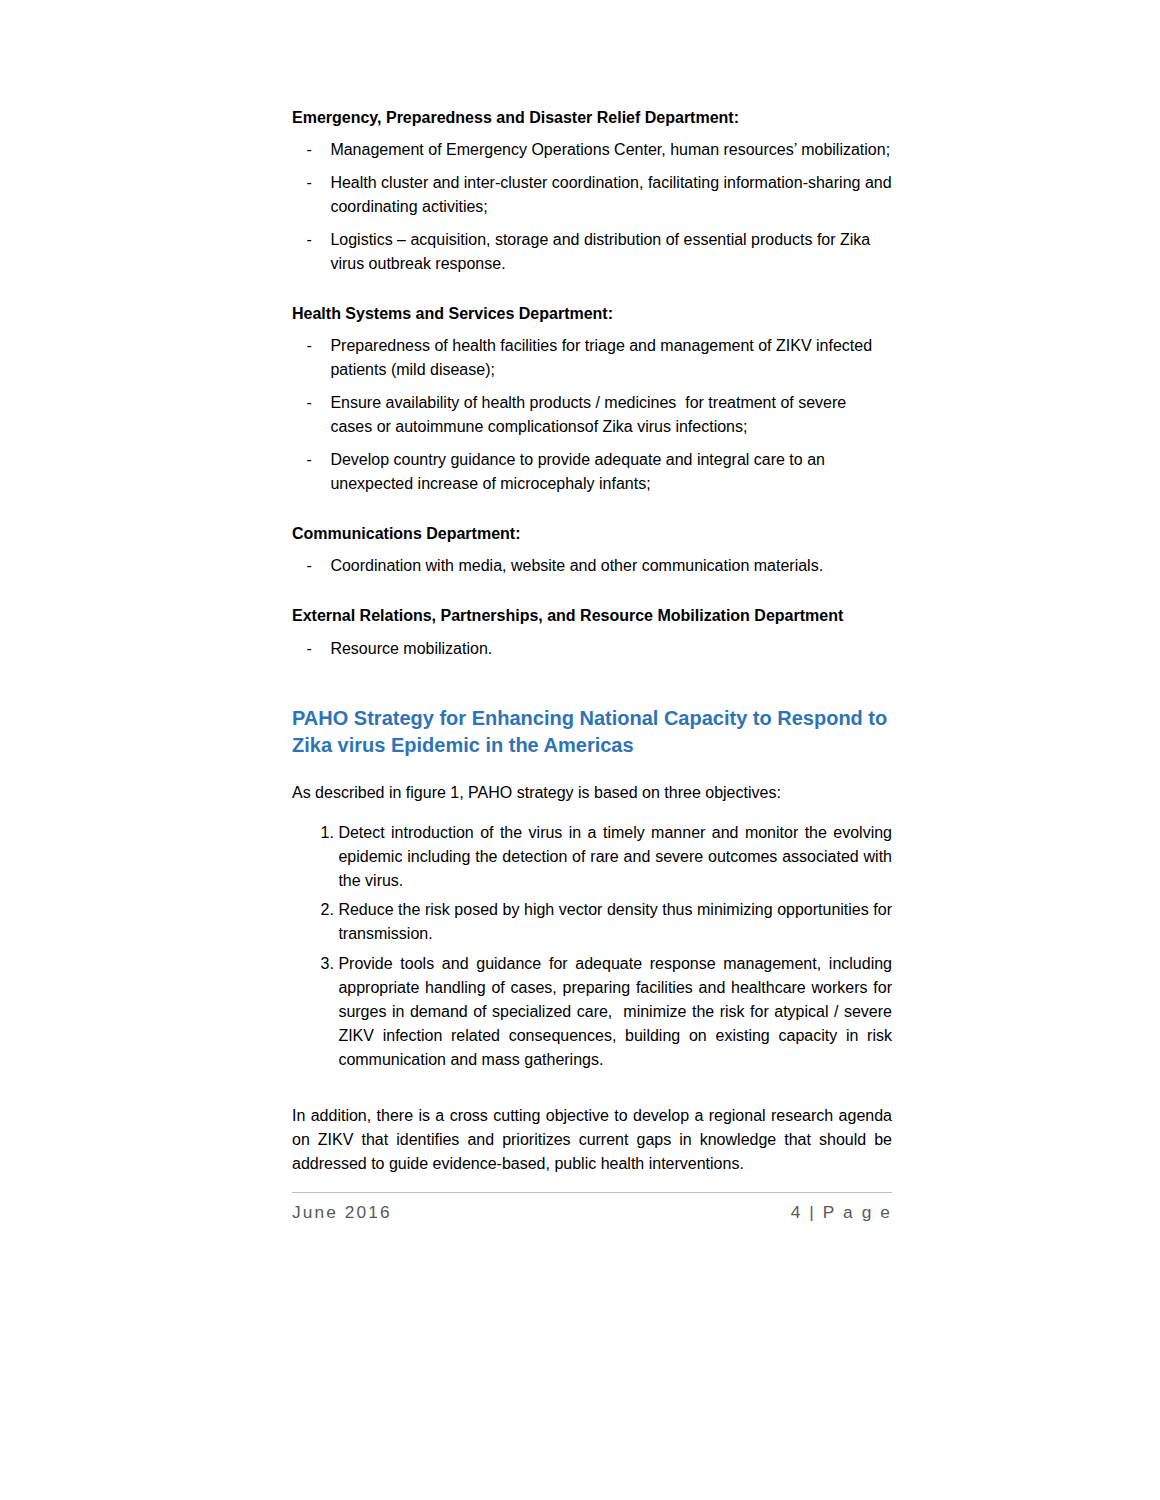Emergency, Preparedness and Disaster Relief Department:
Management of Emergency Operations Center, human resources’ mobilization;
Health cluster and inter-cluster coordination, facilitating information-sharing and coordinating activities;
Logistics – acquisition, storage and distribution of essential products for Zika virus outbreak response.
Health Systems and Services Department:
Preparedness of health facilities for triage and management of ZIKV infected patients (mild disease);
Ensure availability of health products / medicines for treatment of severe cases or autoimmune complicationsof Zika virus infections;
Develop country guidance to provide adequate and integral care to an unexpected increase of microcephaly infants;
Communications Department:
Coordination with media, website and other communication materials.
External Relations, Partnerships, and Resource Mobilization Department
Resource mobilization.
PAHO Strategy for Enhancing National Capacity to Respond to Zika virus Epidemic in the Americas
As described in figure 1, PAHO strategy is based on three objectives:
Detect introduction of the virus in a timely manner and monitor the evolving epidemic including the detection of rare and severe outcomes associated with the virus.
Reduce the risk posed by high vector density thus minimizing opportunities for transmission.
Provide tools and guidance for adequate response management, including appropriate handling of cases, preparing facilities and healthcare workers for surges in demand of specialized care, minimize the risk for atypical / severe ZIKV infection related consequences, building on existing capacity in risk communication and mass gatherings.
In addition, there is a cross cutting objective to develop a regional research agenda on ZIKV that identifies and prioritizes current gaps in knowledge that should be addressed to guide evidence-based, public health interventions.
June 2016
4 | P a g e